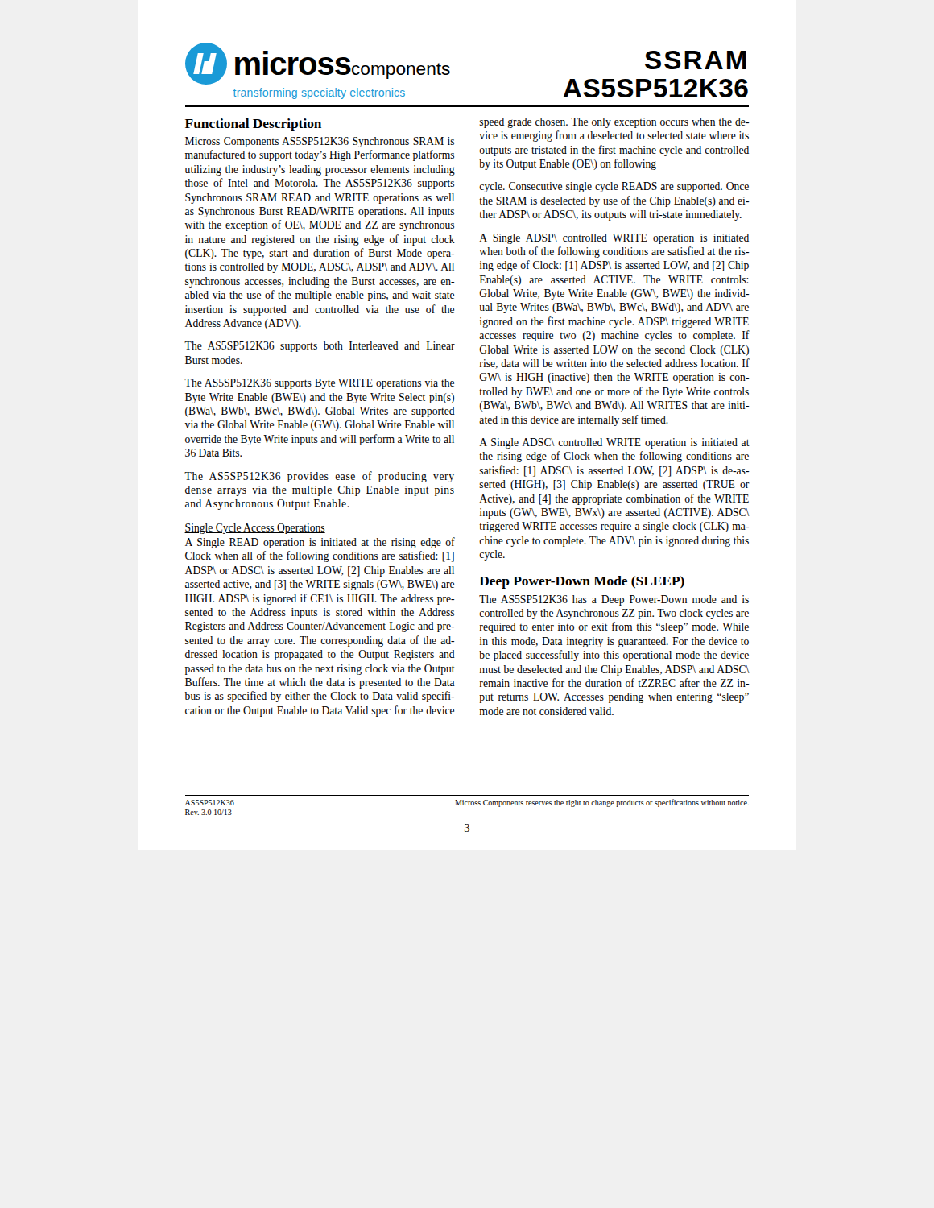microsscomponents
transforming specialty electronics
SSRAM
AS5SP512K36
Functional Description
Micross Components AS5SP512K36 Synchronous SRAM is manufactured to support today’s High Performance platforms utilizing the industry’s leading processor elements including those of Intel and Motorola. The AS5SP512K36 supports Synchronous SRAM READ and WRITE operations as well as Synchronous Burst READ/WRITE operations. All inputs with the exception of OE\, MODE and ZZ are synchronous in nature and registered on the rising edge of input clock (CLK). The type, start and duration of Burst Mode operations is controlled by MODE, ADSC\, ADSP\ and ADV\. All synchronous accesses, including the Burst accesses, are enabled via the use of the multiple enable pins, and wait state insertion is supported and controlled via the use of the Address Advance (ADV\).
The AS5SP512K36 supports both Interleaved and Linear Burst modes.
The AS5SP512K36 supports Byte WRITE operations via the Byte Write Enable (BWE\) and the Byte Write Select pin(s) (BWa\, BWb\, BWc\, BWd\). Global Writes are supported via the Global Write Enable (GW\). Global Write Enable will override the Byte Write inputs and will perform a Write to all 36 Data Bits.
The AS5SP512K36 provides ease of producing very dense arrays via the multiple Chip Enable input pins and Asynchronous Output Enable.
Single Cycle Access Operations
A Single READ operation is initiated at the rising edge of Clock when all of the following conditions are satisfied: [1] ADSP\ or ADSC\ is asserted LOW, [2] Chip Enables are all asserted active, and [3] the WRITE signals (GW\, BWE\) are HIGH. ADSP\ is ignored if CE1\ is HIGH. The address presented to the Address inputs is stored within the Address Registers and Address Counter/Advancement Logic and presented to the array core. The corresponding data of the addressed location is propagated to the Output Registers and passed to the data bus on the next rising clock via the Output Buffers. The time at which the data is presented to the Data bus is as specified by either the Clock to Data valid specification or the Output Enable to Data Valid spec for the device speed grade chosen. The only exception occurs when the device is emerging from a deselected to selected state where its outputs are tristated in the first machine cycle and controlled by its Output Enable (OE\) on following
cycle. Consecutive single cycle READS are supported. Once the SRAM is deselected by use of the Chip Enable(s) and either ADSP\ or ADSC\, its outputs will tri-state immediately.
A Single ADSP\ controlled WRITE operation is initiated when both of the following conditions are satisfied at the rising edge of Clock: [1] ADSP\ is asserted LOW, and [2] Chip Enable(s) are asserted ACTIVE. The WRITE controls: Global Write, Byte Write Enable (GW\, BWE\) the individual Byte Writes (BWa\, BWb\, BWc\, BWd\), and ADV\ are ignored on the first machine cycle. ADSP\ triggered WRITE accesses require two (2) machine cycles to complete. If Global Write is asserted LOW on the second Clock (CLK) rise, data will be written into the selected address location. If GW\ is HIGH (inactive) then the WRITE operation is controlled by BWE\ and one or more of the Byte Write controls (BWa\, BWb\, BWc\ and BWd\). All WRITES that are initiated in this device are internally self timed.
A Single ADSC\ controlled WRITE operation is initiated at the rising edge of Clock when the following conditions are satisfied: [1] ADSC\ is asserted LOW, [2] ADSP\ is de-asserted (HIGH), [3] Chip Enable(s) are asserted (TRUE or Active), and [4] the appropriate combination of the WRITE inputs (GW\, BWE\, BWx\) are asserted (ACTIVE). ADSC\ triggered WRITE accesses require a single clock (CLK) machine cycle to complete. The ADV\ pin is ignored during this cycle.
Deep Power-Down Mode (SLEEP)
The AS5SP512K36 has a Deep Power-Down mode and is controlled by the Asynchronous ZZ pin. Two clock cycles are required to enter into or exit from this “sleep” mode. While in this mode, Data integrity is guaranteed. For the device to be placed successfully into this operational mode the device must be deselected and the Chip Enables, ADSP\ and ADSC\ remain inactive for the duration of tZZREC after the ZZ input returns LOW. Accesses pending when entering “sleep” mode are not considered valid.
AS5SP512K36
Rev. 3.0 10/13
Micross Components reserves the right to change products or specifications without notice.
3